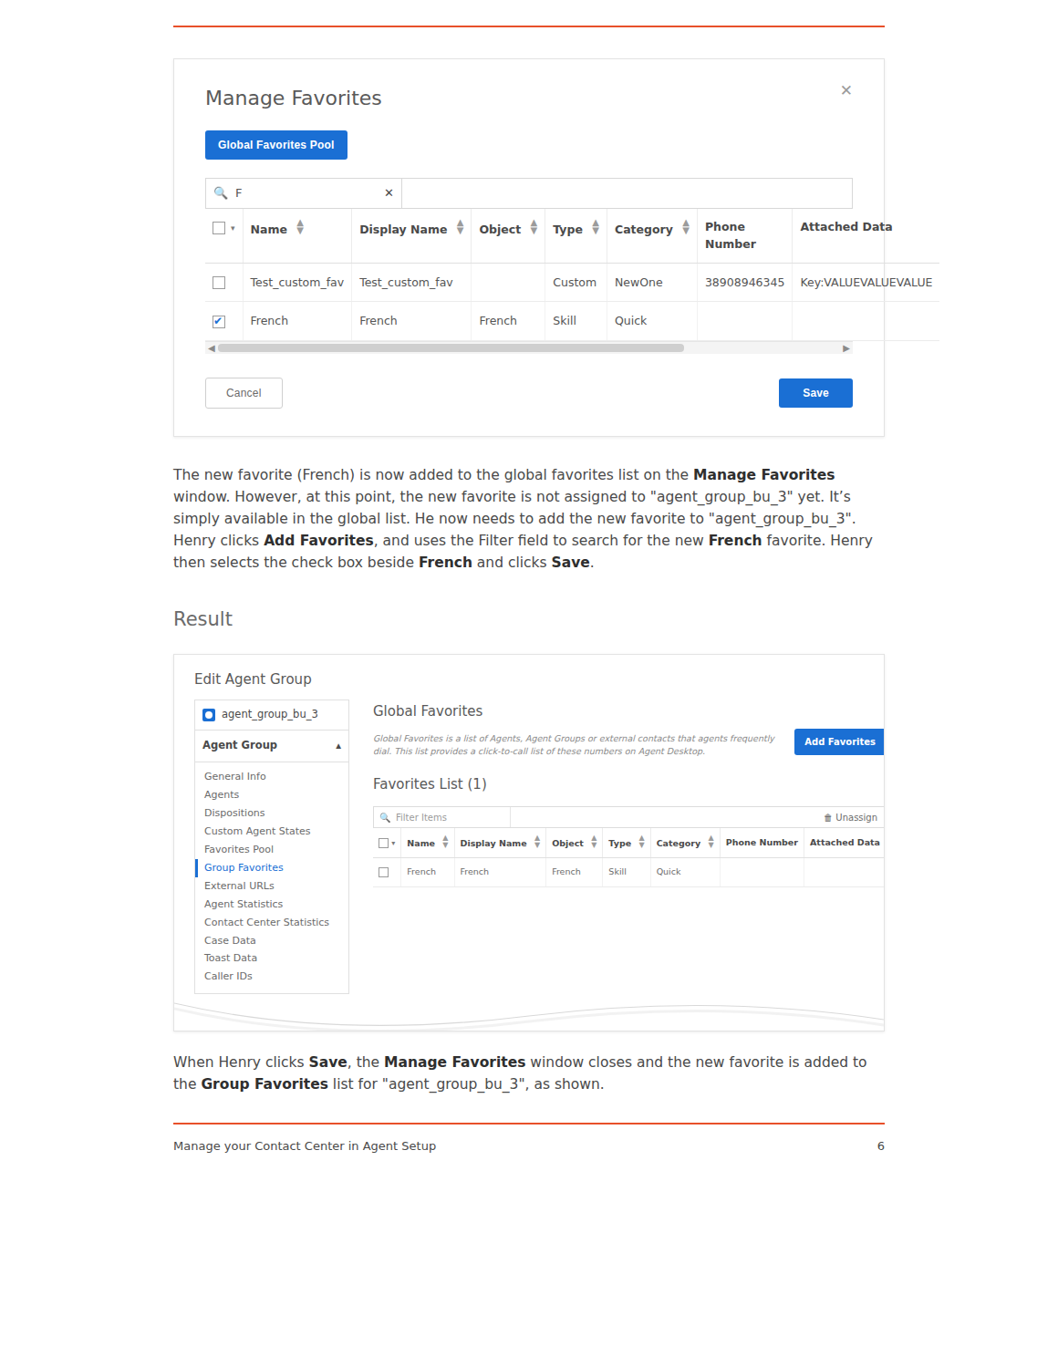✕
Manage Favorites
Global Favorites Pool
🔍 F ✕
| ▾ | Name ▲ ▼ | Display Name ▲ ▼ | Object ▲ ▼ | Type ▲ ▼ | Category ▲ ▼ | Phone Number | Attached Data |
| --- | --- | --- | --- | --- | --- | --- | --- |
| | Test_custom_fav | Test_custom_fav | | Custom | NewOne | 38908946345 | Key:VALUEVALUEVALUE |
| | French | French | French | Skill | Quick | | |
◀
▶
Cancel Save
The new favorite (French) is now added to the global favorites list on the Manage Favorites window. However, at this point, the new favorite is not assigned to "agent_group_bu_3" yet. It’s simply available in the global list. He now needs to add the new favorite to "agent_group_bu_3". Henry clicks Add Favorites, and uses the Filter field to search for the new French favorite. Henry then selects the check box beside French and clicks Save.
Result
Edit Agent Group
agent_group_bu_3
Agent Group▴
General Info
Agents
Dispositions
Custom Agent States
Favorites Pool
Group Favorites
External URLs
Agent Statistics
Contact Center Statistics
Case Data
Toast Data
Caller IDs
Global Favorites
Add Favorites
Global Favorites is a list of Agents, Agent Groups or external contacts that agents frequently dial. This list provides a click-to-call list of these numbers on Agent Desktop.
Favorites List (1)
🔍Filter Items
🗑 Unassign
| ▾ | Name ▲ ▼ | Display Name ▲ ▼ | Object ▲ ▼ | Type ▲ ▼ | Category ▲ ▼ | Phone Number | Attached Data |
| --- | --- | --- | --- | --- | --- | --- | --- |
| | French | French | French | Skill | Quick | | |
When Henry clicks Save, the Manage Favorites window closes and the new favorite is added to the Group Favorites list for "agent_group_bu_3", as shown.
Manage your Contact Center in Agent Setup
6